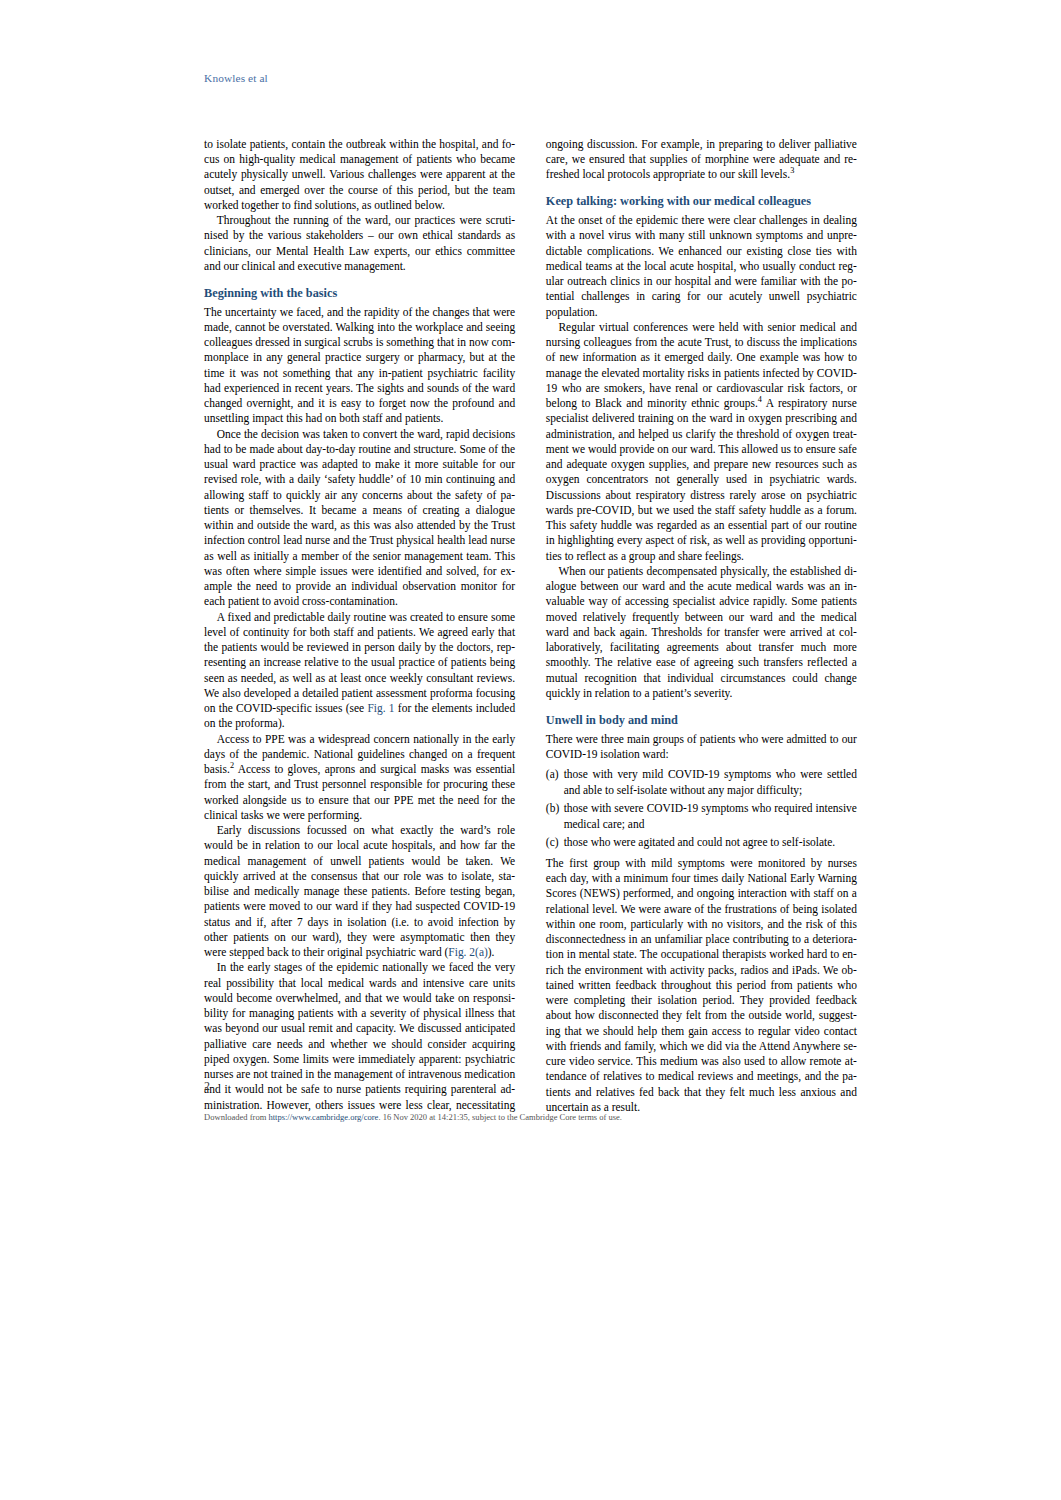Knowles et al
to isolate patients, contain the outbreak within the hospital, and focus on high-quality medical management of patients who became acutely physically unwell. Various challenges were apparent at the outset, and emerged over the course of this period, but the team worked together to find solutions, as outlined below.
Throughout the running of the ward, our practices were scrutinised by the various stakeholders – our own ethical standards as clinicians, our Mental Health Law experts, our ethics committee and our clinical and executive management.
Beginning with the basics
The uncertainty we faced, and the rapidity of the changes that were made, cannot be overstated. Walking into the workplace and seeing colleagues dressed in surgical scrubs is something that in now commonplace in any general practice surgery or pharmacy, but at the time it was not something that any in-patient psychiatric facility had experienced in recent years. The sights and sounds of the ward changed overnight, and it is easy to forget now the profound and unsettling impact this had on both staff and patients.
Once the decision was taken to convert the ward, rapid decisions had to be made about day-to-day routine and structure. Some of the usual ward practice was adapted to make it more suitable for our revised role, with a daily ‘safety huddle’ of 10 min continuing and allowing staff to quickly air any concerns about the safety of patients or themselves. It became a means of creating a dialogue within and outside the ward, as this was also attended by the Trust infection control lead nurse and the Trust physical health lead nurse as well as initially a member of the senior management team. This was often where simple issues were identified and solved, for example the need to provide an individual observation monitor for each patient to avoid cross-contamination.
A fixed and predictable daily routine was created to ensure some level of continuity for both staff and patients. We agreed early that the patients would be reviewed in person daily by the doctors, representing an increase relative to the usual practice of patients being seen as needed, as well as at least once weekly consultant reviews. We also developed a detailed patient assessment proforma focusing on the COVID-specific issues (see Fig. 1 for the elements included on the proforma).
Access to PPE was a widespread concern nationally in the early days of the pandemic. National guidelines changed on a frequent basis.2 Access to gloves, aprons and surgical masks was essential from the start, and Trust personnel responsible for procuring these worked alongside us to ensure that our PPE met the need for the clinical tasks we were performing.
Early discussions focussed on what exactly the ward’s role would be in relation to our local acute hospitals, and how far the medical management of unwell patients would be taken. We quickly arrived at the consensus that our role was to isolate, stabilise and medically manage these patients. Before testing began, patients were moved to our ward if they had suspected COVID-19 status and if, after 7 days in isolation (i.e. to avoid infection by other patients on our ward), they were asymptomatic then they were stepped back to their original psychiatric ward (Fig. 2(a)).
In the early stages of the epidemic nationally we faced the very real possibility that local medical wards and intensive care units would become overwhelmed, and that we would take on responsibility for managing patients with a severity of physical illness that was beyond our usual remit and capacity. We discussed anticipated palliative care needs and whether we should consider acquiring piped oxygen. Some limits were immediately apparent: psychiatric nurses are not trained in the management of intravenous medication and it would not be safe to nurse patients requiring parenteral administration. However, others issues were less clear, necessitating ongoing discussion. For example, in preparing to deliver palliative care, we ensured that supplies of morphine were adequate and refreshed local protocols appropriate to our skill levels.3
Keep talking: working with our medical colleagues
At the onset of the epidemic there were clear challenges in dealing with a novel virus with many still unknown symptoms and unpredictable complications. We enhanced our existing close ties with medical teams at the local acute hospital, who usually conduct regular outreach clinics in our hospital and were familiar with the potential challenges in caring for our acutely unwell psychiatric population.
Regular virtual conferences were held with senior medical and nursing colleagues from the acute Trust, to discuss the implications of new information as it emerged daily. One example was how to manage the elevated mortality risks in patients infected by COVID-19 who are smokers, have renal or cardiovascular risk factors, or belong to Black and minority ethnic groups.4 A respiratory nurse specialist delivered training on the ward in oxygen prescribing and administration, and helped us clarify the threshold of oxygen treatment we would provide on our ward. This allowed us to ensure safe and adequate oxygen supplies, and prepare new resources such as oxygen concentrators not generally used in psychiatric wards. Discussions about respiratory distress rarely arose on psychiatric wards pre-COVID, but we used the staff safety huddle as a forum. This safety huddle was regarded as an essential part of our routine in highlighting every aspect of risk, as well as providing opportunities to reflect as a group and share feelings.
When our patients decompensated physically, the established dialogue between our ward and the acute medical wards was an invaluable way of accessing specialist advice rapidly. Some patients moved relatively frequently between our ward and the medical ward and back again. Thresholds for transfer were arrived at collaboratively, facilitating agreements about transfer much more smoothly. The relative ease of agreeing such transfers reflected a mutual recognition that individual circumstances could change quickly in relation to a patient’s severity.
Unwell in body and mind
There were three main groups of patients who were admitted to our COVID-19 isolation ward:
those with very mild COVID-19 symptoms who were settled and able to self-isolate without any major difficulty;
those with severe COVID-19 symptoms who required intensive medical care; and
those who were agitated and could not agree to self-isolate.
The first group with mild symptoms were monitored by nurses each day, with a minimum four times daily National Early Warning Scores (NEWS) performed, and ongoing interaction with staff on a relational level. We were aware of the frustrations of being isolated within one room, particularly with no visitors, and the risk of this disconnectedness in an unfamiliar place contributing to a deterioration in mental state. The occupational therapists worked hard to enrich the environment with activity packs, radios and iPads. We obtained written feedback throughout this period from patients who were completing their isolation period. They provided feedback about how disconnected they felt from the outside world, suggesting that we should help them gain access to regular video contact with friends and family, which we did via the Attend Anywhere secure video service. This medium was also used to allow remote attendance of relatives to medical reviews and meetings, and the patients and relatives fed back that they felt much less anxious and uncertain as a result.
2
Downloaded from https://www.cambridge.org/core. 16 Nov 2020 at 14:21:35, subject to the Cambridge Core terms of use.